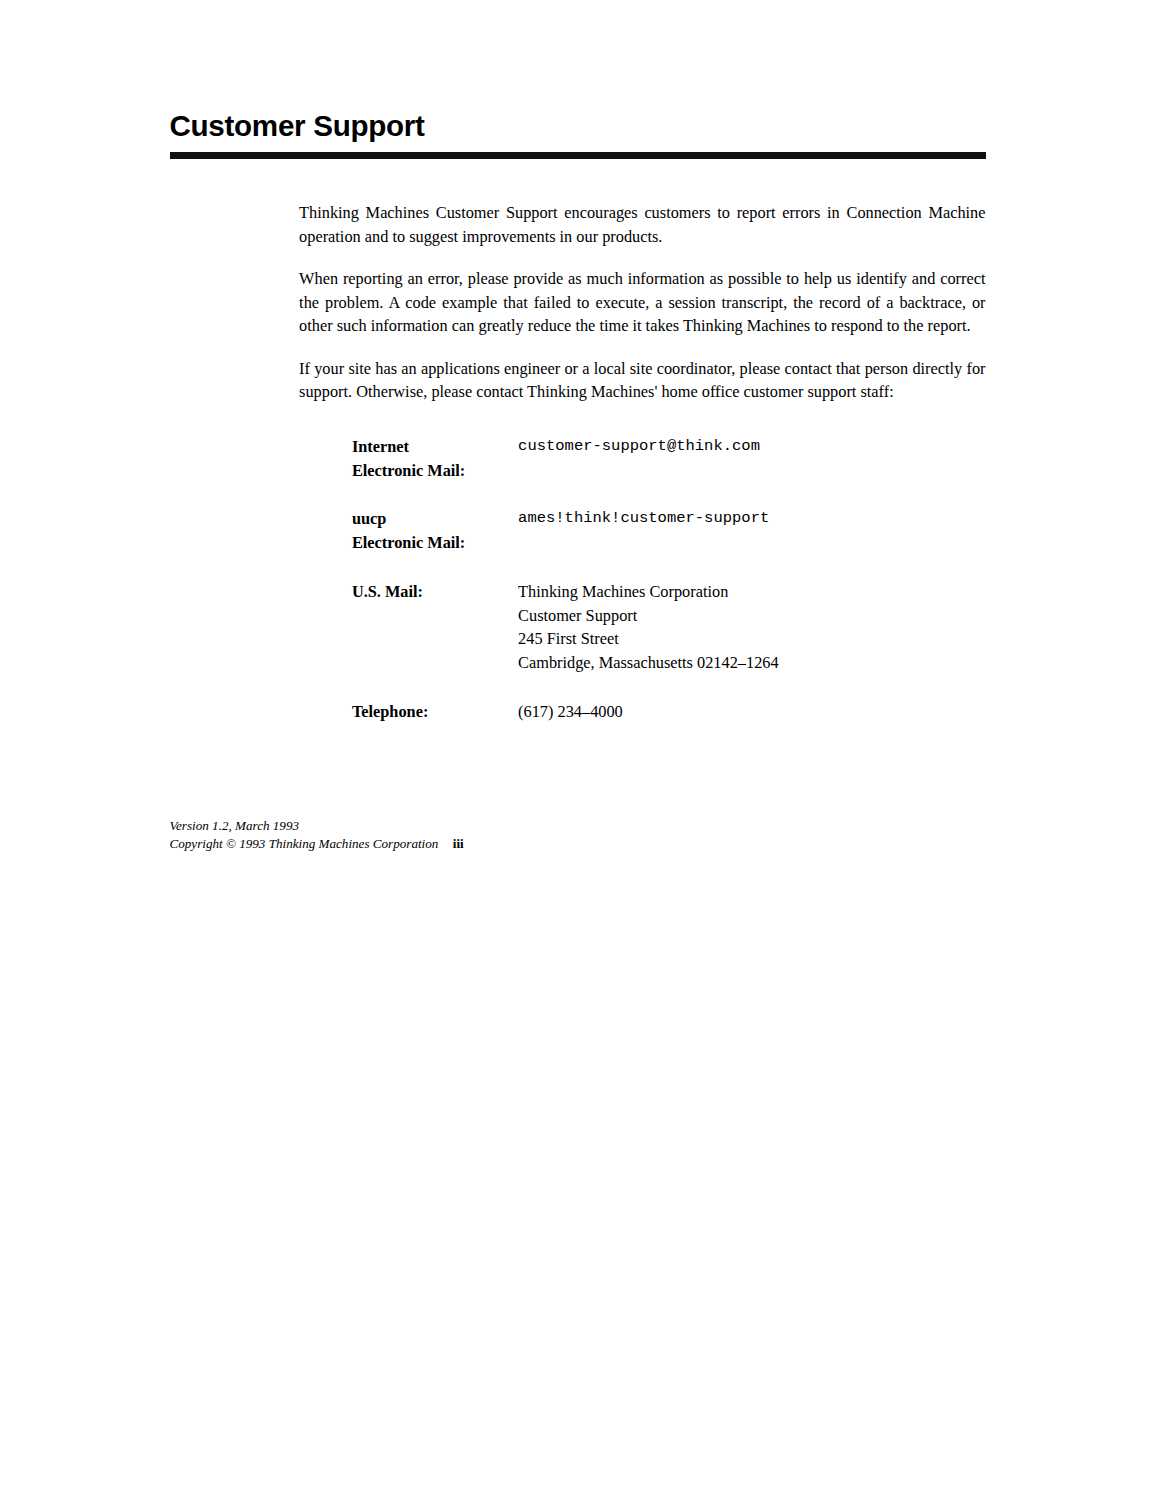Customer Support
Thinking Machines Customer Support encourages customers to report errors in Connection Machine operation and to suggest improvements in our products.
When reporting an error, please provide as much information as possible to help us identify and correct the problem. A code example that failed to execute, a session transcript, the record of a backtrace, or other such information can greatly reduce the time it takes Thinking Machines to respond to the report.
If your site has an applications engineer or a local site coordinator, please contact that person directly for support. Otherwise, please contact Thinking Machines' home office customer support staff:
| Internet Electronic Mail: | customer-support@think.com |
| uucp Electronic Mail: | ames!think!customer-support |
| U.S. Mail: | Thinking Machines Corporation Customer Support 245 First Street Cambridge, Massachusetts 02142–1264 |
| Telephone: | (617) 234–4000 |
Version 1.2, March 1993
Copyright © 1993 Thinking Machines Corporationiii